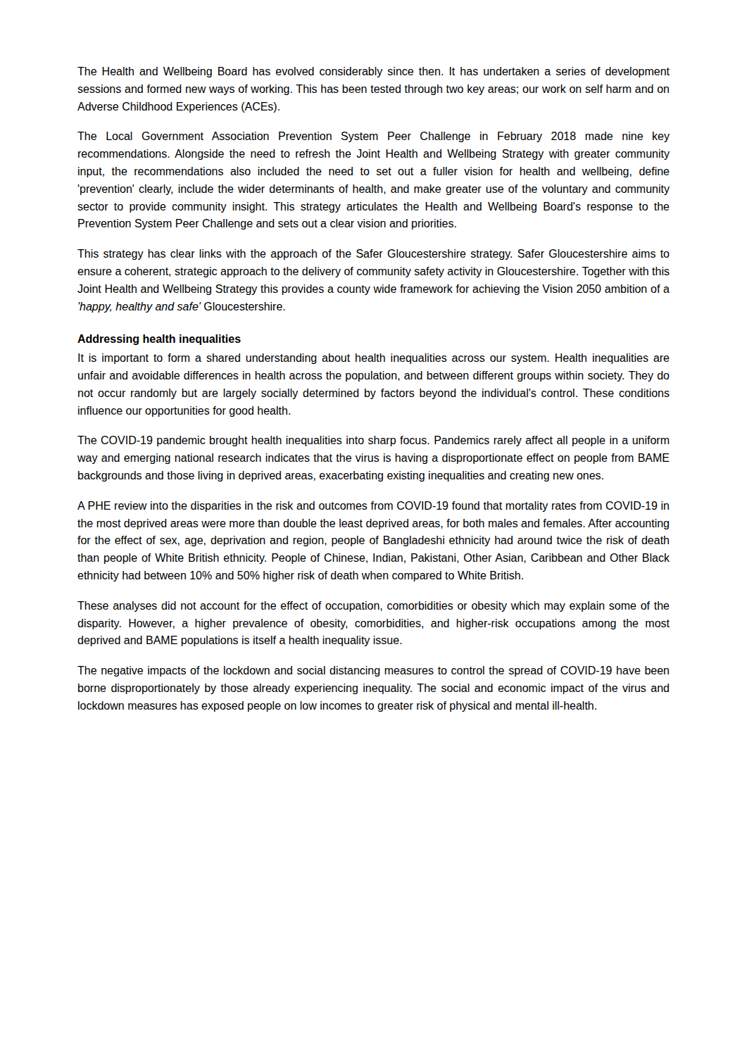The Health and Wellbeing Board has evolved considerably since then. It has undertaken a series of development sessions and formed new ways of working. This has been tested through two key areas; our work on self harm and on Adverse Childhood Experiences (ACEs).
The Local Government Association Prevention System Peer Challenge in February 2018 made nine key recommendations. Alongside the need to refresh the Joint Health and Wellbeing Strategy with greater community input, the recommendations also included the need to set out a fuller vision for health and wellbeing, define 'prevention' clearly, include the wider determinants of health, and make greater use of the voluntary and community sector to provide community insight. This strategy articulates the Health and Wellbeing Board's response to the Prevention System Peer Challenge and sets out a clear vision and priorities.
This strategy has clear links with the approach of the Safer Gloucestershire strategy. Safer Gloucestershire aims to ensure a coherent, strategic approach to the delivery of community safety activity in Gloucestershire. Together with this Joint Health and Wellbeing Strategy this provides a county wide framework for achieving the Vision 2050 ambition of a 'happy, healthy and safe' Gloucestershire.
Addressing health inequalities
It is important to form a shared understanding about health inequalities across our system. Health inequalities are unfair and avoidable differences in health across the population, and between different groups within society. They do not occur randomly but are largely socially determined by factors beyond the individual's control. These conditions influence our opportunities for good health.
The COVID-19 pandemic brought health inequalities into sharp focus. Pandemics rarely affect all people in a uniform way and emerging national research indicates that the virus is having a disproportionate effect on people from BAME backgrounds and those living in deprived areas, exacerbating existing inequalities and creating new ones.
A PHE review into the disparities in the risk and outcomes from COVID-19 found that mortality rates from COVID-19 in the most deprived areas were more than double the least deprived areas, for both males and females. After accounting for the effect of sex, age, deprivation and region, people of Bangladeshi ethnicity had around twice the risk of death than people of White British ethnicity. People of Chinese, Indian, Pakistani, Other Asian, Caribbean and Other Black ethnicity had between 10% and 50% higher risk of death when compared to White British.
These analyses did not account for the effect of occupation, comorbidities or obesity which may explain some of the disparity. However, a higher prevalence of obesity, comorbidities, and higher-risk occupations among the most deprived and BAME populations is itself a health inequality issue.
The negative impacts of the lockdown and social distancing measures to control the spread of COVID-19 have been borne disproportionately by those already experiencing inequality. The social and economic impact of the virus and lockdown measures has exposed people on low incomes to greater risk of physical and mental ill-health.